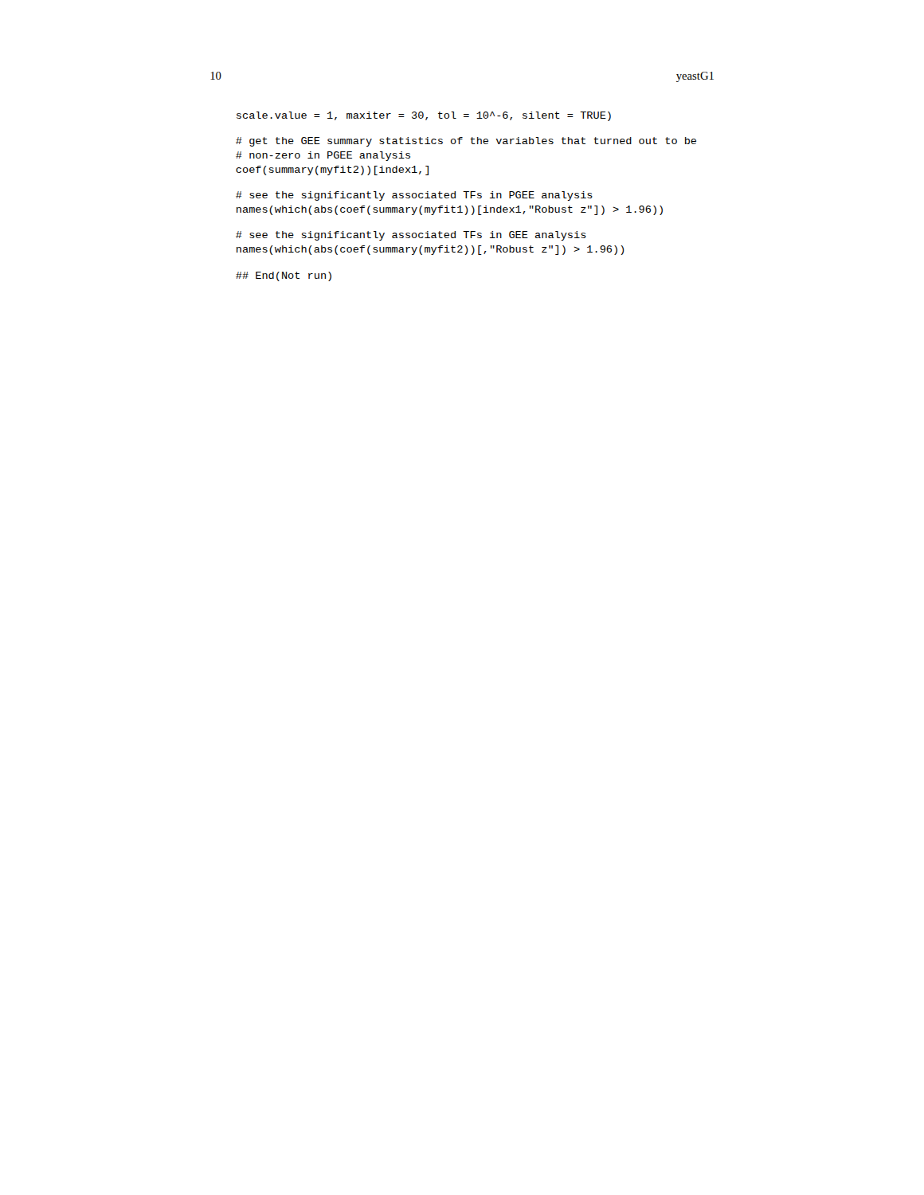10 yeastG1
    scale.value = 1, maxiter = 30, tol = 10^-6, silent = TRUE)
    # get the GEE summary statistics of the variables that turned out to be
    # non-zero in PGEE analysis
    coef(summary(myfit2))[index1,]
    # see the significantly associated TFs in PGEE analysis
    names(which(abs(coef(summary(myfit1))[index1,"Robust z"]) > 1.96))
    # see the significantly associated TFs in GEE analysis
    names(which(abs(coef(summary(myfit2))[,"Robust z"]) > 1.96))
    ## End(Not run)